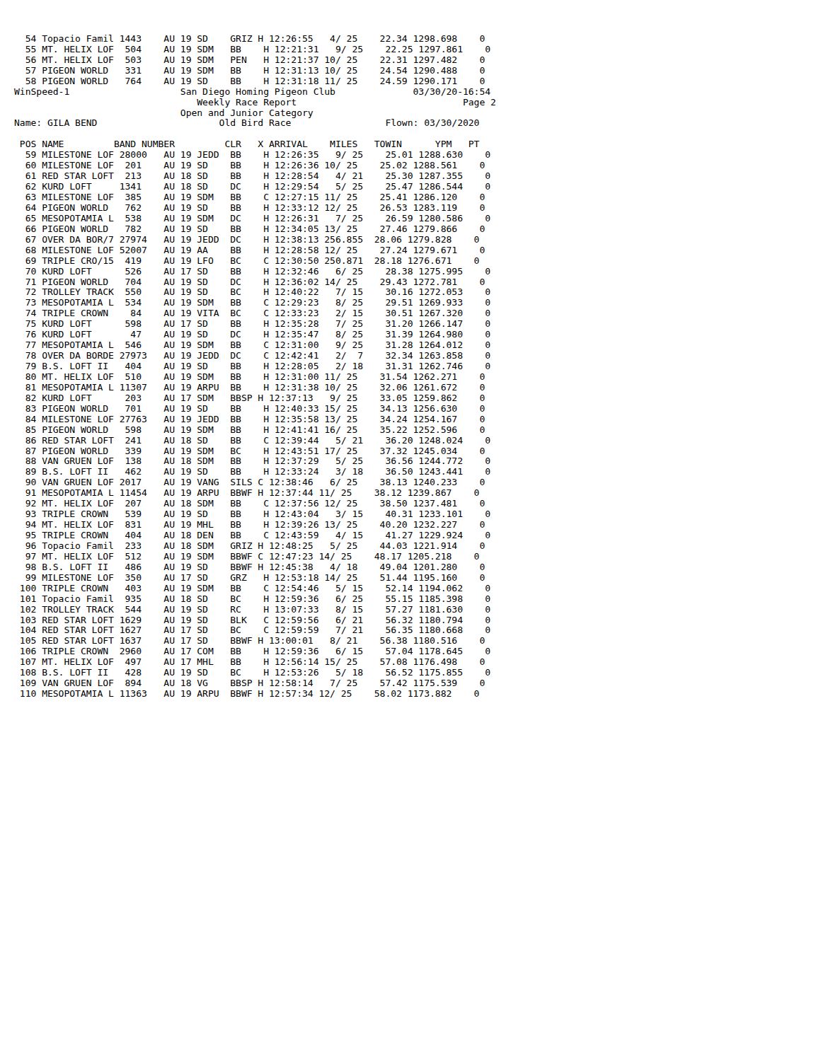54 Topacio Famil 1443    AU 19 SD    GRIZ H 12:26:55   4/ 25    22.34 1298.698    0
  55 MT. HELIX LOF  504    AU 19 SDM   BB    H 12:21:31   9/ 25    22.25 1297.861    0
  56 MT. HELIX LOF  503    AU 19 SDM   PEN   H 12:21:37 10/ 25    22.31 1297.482    0
  57 PIGEON WORLD   331    AU 19 SDM   BB    H 12:31:13 10/ 25    24.54 1290.488    0
  58 PIGEON WORLD   764    AU 19 SD    BB    H 12:31:18 11/ 25    24.59 1290.171    0
WinSpeed-1                    San Diego Homing Pigeon Club              03/30/20-16:54
                                 Weekly Race Report                              Page 2
                              Open and Junior Category
Name: GILA BEND                      Old Bird Race                 Flown: 03/30/2020

 POS NAME         BAND NUMBER         CLR   X ARRIVAL    MILES   TOWIN      YPM   PT
  59 MILESTONE LOF 28000   AU 19 JEDD  BB    H 12:26:35   9/ 25    25.01 1288.630    0
  60 MILESTONE LOF  201    AU 19 SD    BB    H 12:26:36 10/ 25    25.02 1288.561    0
  61 RED STAR LOFT  213    AU 18 SD    BB    H 12:28:54   4/ 21    25.30 1287.355    0
  62 KURD LOFT     1341    AU 18 SD    DC    H 12:29:54   5/ 25    25.47 1286.544    0
  63 MILESTONE LOF  385    AU 19 SDM   BB    C 12:27:15 11/ 25    25.41 1286.120    0
  64 PIGEON WORLD   762    AU 19 SD    BB    H 12:33:12 12/ 25    26.53 1283.119    0
  65 MESOPOTAMIA L  538    AU 19 SDM   DC    H 12:26:31   7/ 25    26.59 1280.586    0
  66 PIGEON WORLD   782    AU 19 SD    BB    H 12:34:05 13/ 25    27.46 1279.866    0
  67 OVER DA BOR/7 27974   AU 19 JEDD  DC    H 12:38:13 256.855  28.06 1279.828    0
  68 MILESTONE LOF 52007   AU 19 AA    BB    H 12:28:58 12/ 25    27.24 1279.671    0
  69 TRIPLE CRO/15  419    AU 19 LFO   BC    C 12:30:50 250.871  28.18 1276.671    0
  70 KURD LOFT      526    AU 17 SD    BB    H 12:32:46   6/ 25    28.38 1275.995    0
  71 PIGEON WORLD   704    AU 19 SD    DC    H 12:36:02 14/ 25    29.43 1272.781    0
  72 TROLLEY TRACK  550    AU 19 SD    BC    H 12:40:22   7/ 15    30.16 1272.053    0
  73 MESOPOTAMIA L  534    AU 19 SDM   BB    C 12:29:23   8/ 25    29.51 1269.933    0
  74 TRIPLE CROWN    84    AU 19 VITA  BC    C 12:33:23   2/ 15    30.51 1267.320    0
  75 KURD LOFT      598    AU 17 SD    BB    H 12:35:28   7/ 25    31.20 1266.147    0
  76 KURD LOFT       47    AU 19 SD    DC    H 12:35:47   8/ 25    31.39 1264.980    0
  77 MESOPOTAMIA L  546    AU 19 SDM   BB    C 12:31:00   9/ 25    31.28 1264.012    0
  78 OVER DA BORDE 27973   AU 19 JEDD  DC    C 12:42:41   2/  7    32.34 1263.858    0
  79 B.S. LOFT II   404    AU 19 SD    BB    H 12:28:05   2/ 18    31.31 1262.746    0
  80 MT. HELIX LOF  510    AU 19 SDM   BB    H 12:31:00 11/ 25    31.54 1262.271    0
  81 MESOPOTAMIA L 11307   AU 19 ARPU  BB    H 12:31:38 10/ 25    32.06 1261.672    0
  82 KURD LOFT      203    AU 17 SDM   BBSP H 12:37:13   9/ 25    33.05 1259.862    0
  83 PIGEON WORLD   701    AU 19 SD    BB    H 12:40:33 15/ 25    34.13 1256.630    0
  84 MILESTONE LOF 27763   AU 19 JEDD  BB    H 12:35:58 13/ 25    34.24 1254.167    0
  85 PIGEON WORLD   598    AU 19 SDM   BB    H 12:41:41 16/ 25    35.22 1252.596    0
  86 RED STAR LOFT  241    AU 18 SD    BB    C 12:39:44   5/ 21    36.20 1248.024    0
  87 PIGEON WORLD   339    AU 19 SDM   BC    H 12:43:51 17/ 25    37.32 1245.034    0
  88 VAN GRUEN LOF  138    AU 18 SDM   BB    H 12:37:29   5/ 25    36.56 1244.772    0
  89 B.S. LOFT II   462    AU 19 SD    BB    H 12:33:24   3/ 18    36.50 1243.441    0
  90 VAN GRUEN LOF 2017    AU 19 VANG  SILS C 12:38:46   6/ 25    38.13 1240.233    0
  91 MESOPOTAMIA L 11454   AU 19 ARPU  BBWF H 12:37:44 11/ 25    38.12 1239.867    0
  92 MT. HELIX LOF  207    AU 18 SDM   BB    C 12:37:56 12/ 25    38.50 1237.481    0
  93 TRIPLE CROWN   539    AU 19 SD    BB    H 12:43:04   3/ 15    40.31 1233.101    0
  94 MT. HELIX LOF  831    AU 19 MHL   BB    H 12:39:26 13/ 25    40.20 1232.227    0
  95 TRIPLE CROWN   404    AU 18 DEN   BB    C 12:43:59   4/ 15    41.27 1229.924    0
  96 Topacio Famil  233    AU 18 SDM   GRIZ H 12:48:25   5/ 25    44.03 1221.914    0
  97 MT. HELIX LOF  512    AU 19 SDM   BBWF C 12:47:23 14/ 25    48.17 1205.218    0
  98 B.S. LOFT II   486    AU 19 SD    BBWF H 12:45:38   4/ 18    49.04 1201.280    0
  99 MILESTONE LOF  350    AU 17 SD    GRZ   H 12:53:18 14/ 25    51.44 1195.160    0
 100 TRIPLE CROWN   403    AU 19 SDM   BB    C 12:54:46   5/ 15    52.14 1194.062    0
 101 Topacio Famil  935    AU 18 SD    BC    H 12:59:36   6/ 25    55.15 1185.398    0
 102 TROLLEY TRACK  544    AU 19 SD    RC    H 13:07:33   8/ 15    57.27 1181.630    0
 103 RED STAR LOFT 1629    AU 19 SD    BLK   C 12:59:56   6/ 21    56.32 1180.794    0
 104 RED STAR LOFT 1627    AU 17 SD    BC    C 12:59:59   7/ 21    56.35 1180.668    0
 105 RED STAR LOFT 1637    AU 17 SD    BBWF H 13:00:01   8/ 21    56.38 1180.516    0
 106 TRIPLE CROWN  2960    AU 17 COM   BB    H 12:59:36   6/ 15    57.04 1178.645    0
 107 MT. HELIX LOF  497    AU 17 MHL   BB    H 12:56:14 15/ 25    57.08 1176.498    0
 108 B.S. LOFT II   428    AU 19 SD    BC    H 12:53:26   5/ 18    56.52 1175.855    0
 109 VAN GRUEN LOF  894    AU 18 VG    BBSP H 12:58:14   7/ 25    57.42 1175.539    0
 110 MESOPOTAMIA L 11363   AU 19 ARPU  BBWF H 12:57:34 12/ 25    58.02 1173.882    0